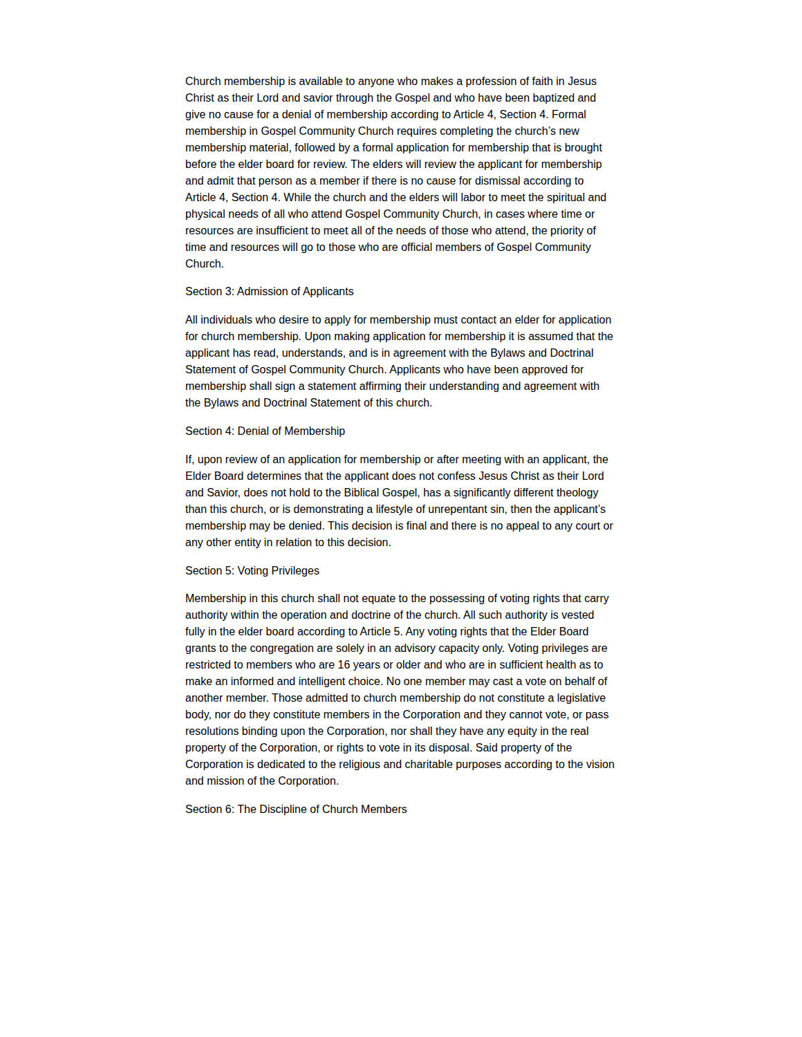Church membership is available to anyone who makes a profession of faith in Jesus Christ as their Lord and savior through the Gospel and who have been baptized and give no cause for a denial of membership according to Article 4, Section 4. Formal membership in Gospel Community Church requires completing the church’s new membership material, followed by a formal application for membership that is brought before the elder board for review. The elders will review the applicant for membership and admit that person as a member if there is no cause for dismissal according to Article 4, Section 4. While the church and the elders will labor to meet the spiritual and physical needs of all who attend Gospel Community Church, in cases where time or resources are insufficient to meet all of the needs of those who attend, the priority of time and resources will go to those who are official members of Gospel Community Church.
Section 3: Admission of Applicants
All individuals who desire to apply for membership must contact an elder for application for church membership. Upon making application for membership it is assumed that the applicant has read, understands, and is in agreement with the Bylaws and Doctrinal Statement of Gospel Community Church. Applicants who have been approved for membership shall sign a statement affirming their understanding and agreement with the Bylaws and Doctrinal Statement of this church.
Section 4: Denial of Membership
If, upon review of an application for membership or after meeting with an applicant, the Elder Board determines that the applicant does not confess Jesus Christ as their Lord and Savior, does not hold to the Biblical Gospel, has a significantly different theology than this church, or is demonstrating a lifestyle of unrepentant sin, then the applicant’s membership may be denied. This decision is final and there is no appeal to any court or any other entity in relation to this decision.
Section 5: Voting Privileges
Membership in this church shall not equate to the possessing of voting rights that carry authority within the operation and doctrine of the church. All such authority is vested fully in the elder board according to Article 5. Any voting rights that the Elder Board grants to the congregation are solely in an advisory capacity only. Voting privileges are restricted to members who are 16 years or older and who are in sufficient health as to make an informed and intelligent choice. No one member may cast a vote on behalf of another member. Those admitted to church membership do not constitute a legislative body, nor do they constitute members in the Corporation and they cannot vote, or pass resolutions binding upon the Corporation, nor shall they have any equity in the real property of the Corporation, or rights to vote in its disposal. Said property of the Corporation is dedicated to the religious and charitable purposes according to the vision and mission of the Corporation.
Section 6: The Discipline of Church Members